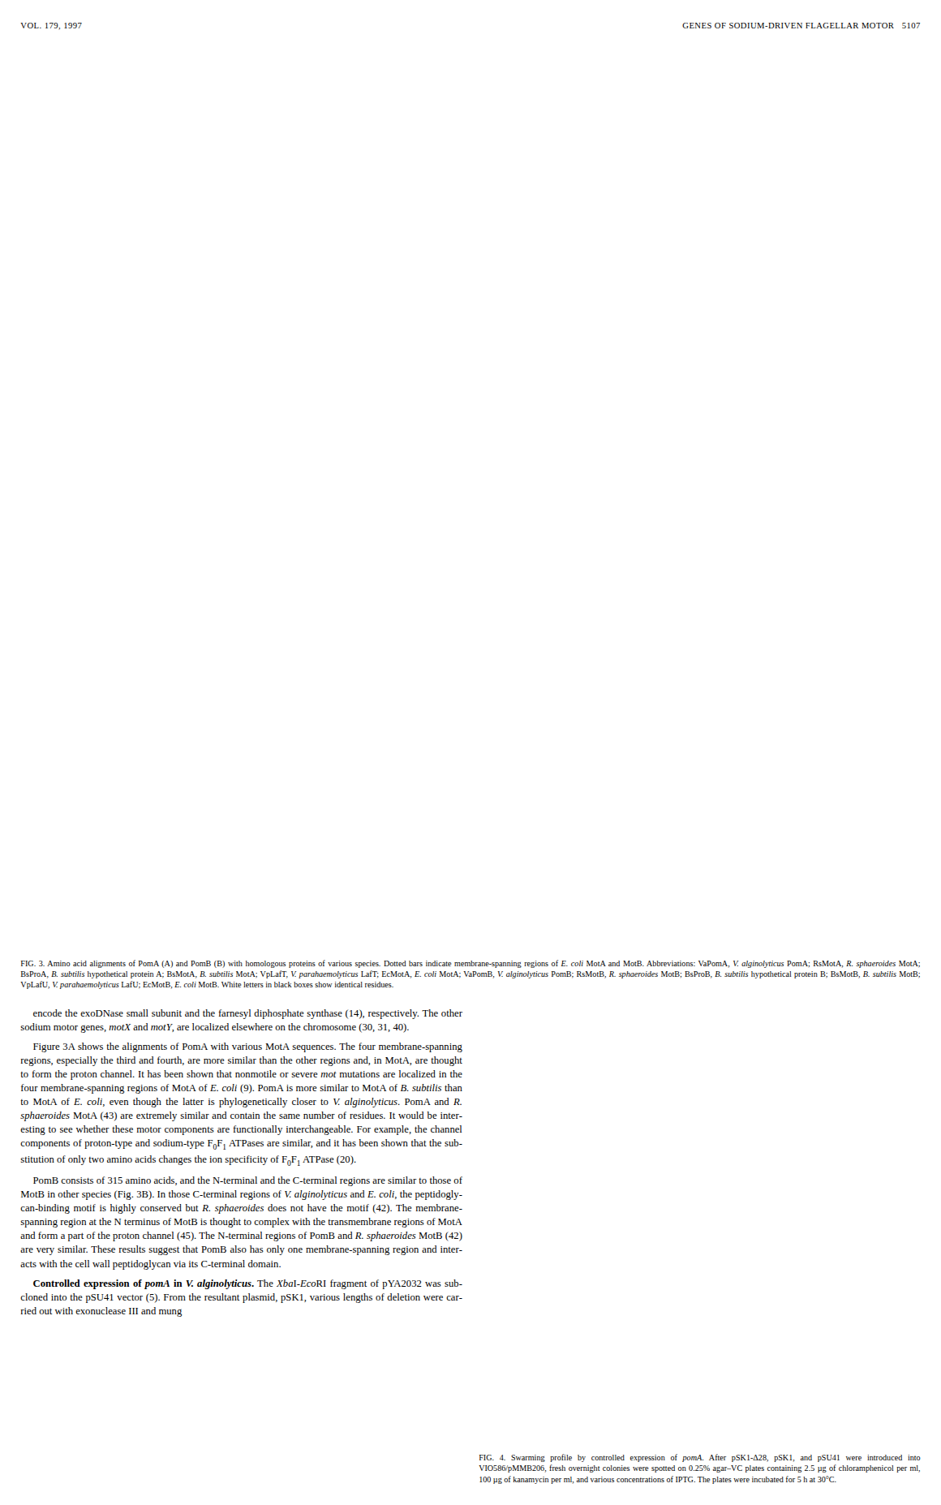Vol. 179, 1997
Genes of Sodium-Driven Flagellar Motor 5107
FIG. 3. Amino acid alignments of PomA (A) and PomB (B) with homologous proteins of various species. Dotted bars indicate membrane-spanning regions of E. coli MotA and MotB. Abbreviations: VaPomA, V. alginolyticus PomA; RsMotA, R. sphaeroides MotA; BsProA, B. subtilis hypothetical protein A; BsMotA, B. subtilis MotA; VpLafT, V. parahaemolyticus LafT; EcMotA, E. coli MotA; VaPomB, V. alginolyticus PomB; RsMotB, R. sphaeroides MotB; BsProB, B. subtilis hypothetical protein B; BsMotB, B. subtilis MotB; VpLafU, V. parahaemolyticus LafU; EcMotB, E. coli MotB. White letters in black boxes show identical residues.
encode the exoDNase small subunit and the farnesyl diphosphate synthase (14), respectively. The other sodium motor genes, motX and motY, are localized elsewhere on the chromosome (30, 31, 40).
Figure 3A shows the alignments of PomA with various MotA sequences. The four membrane-spanning regions, especially the third and fourth, are more similar than the other regions and, in MotA, are thought to form the proton channel. It has been shown that nonmotile or severe mot mutations are localized in the four membrane-spanning regions of MotA of E. coli (9). PomA is more similar to MotA of B. subtilis than to MotA of E. coli, even though the latter is phylogenetically closer to V. alginolyticus. PomA and R. sphaeroides MotA (43) are extremely similar and contain the same number of residues. It would be interesting to see whether these motor components are functionally interchangeable. For example, the channel components of proton-type and sodium-type F0F1 ATPases are similar, and it has been shown that the substitution of only two amino acids changes the ion specificity of F0F1 ATPase (20).
PomB consists of 315 amino acids, and the N-terminal and the C-terminal regions are similar to those of MotB in other species (Fig. 3B). In those C-terminal regions of V. alginolyticus and E. coli, the peptidoglycan-binding motif is highly conserved but R. sphaeroides does not have the motif (42). The membrane-spanning region at the N terminus of MotB is thought to complex with the transmembrane regions of MotA and form a part of the proton channel (45). The N-terminal regions of PomB and R. sphaeroides MotB (42) are very similar. These results suggest that PomB also has only one membrane-spanning region and interacts with the cell wall peptidoglycan via its C-terminal domain.
Controlled expression of pomA in V. alginolyticus. The Xba I-Eco RI fragment of pYA2032 was subcloned into the pSU41 vector (5). From the resultant plasmid, pSK1, various lengths of deletion were carried out with exonuclease III and mung
FIG. 4. Swarming profile by controlled expression of pomA. After pSK1-Δ28, pSK1, and pSU41 were introduced into VIO586/pMMB206, fresh overnight colonies were spotted on 0.25% agar–VC plates containing 2.5 µg of chloramphenicol per ml, 100 µg of kanamycin per ml, and various concentrations of IPTG. The plates were incubated for 5 h at 30°C.